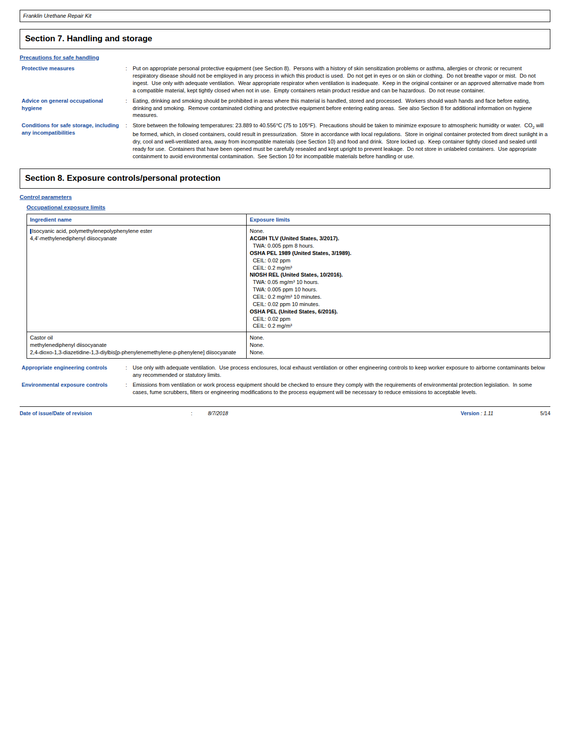Franklin Urethane Repair Kit
Section 7. Handling and storage
Precautions for safe handling
| Protective measures | : | Put on appropriate personal protective equipment (see Section 8). Persons with a history of skin sensitization problems or asthma, allergies or chronic or recurrent respiratory disease should not be employed in any process in which this product is used. Do not get in eyes or on skin or clothing. Do not breathe vapor or mist. Do not ingest. Use only with adequate ventilation. Wear appropriate respirator when ventilation is inadequate. Keep in the original container or an approved alternative made from a compatible material, kept tightly closed when not in use. Empty containers retain product residue and can be hazardous. Do not reuse container. |
| Advice on general occupational hygiene | : | Eating, drinking and smoking should be prohibited in areas where this material is handled, stored and processed. Workers should wash hands and face before eating, drinking and smoking. Remove contaminated clothing and protective equipment before entering eating areas. See also Section 8 for additional information on hygiene measures. |
| Conditions for safe storage, including any incompatibilities | : | Store between the following temperatures: 23.889 to 40.556°C (75 to 105°F). Precautions should be taken to minimize exposure to atmospheric humidity or water. CO 2 will be formed, which, in closed containers, could result in pressurization. Store in accordance with local regulations. Store in original container protected from direct sunlight in a dry, cool and well-ventilated area, away from incompatible materials (see Section 10) and food and drink. Store locked up. Keep container tightly closed and sealed until ready for use. Containers that have been opened must be carefully resealed and kept upright to prevent leakage. Do not store in unlabeled containers. Use appropriate containment to avoid environmental contamination. See Section 10 for incompatible materials before handling or use. |
Section 8. Exposure controls/personal protection
Control parameters
Occupational exposure limits
| Ingredient name | Exposure limits |
| --- | --- |
| Isocyanic acid, polymethylenepolyphenylene ester 4,4'-methylenediphenyl diisocyanate | None. ACGIH TLV (United States, 3/2017). TWA: 0.005 ppm 8 hours. OSHA PEL 1989 (United States, 3/1989). CEIL: 0.02 ppm CEIL: 0.2 mg/m³ NIOSH REL (United States, 10/2016). TWA: 0.05 mg/m³ 10 hours. TWA: 0.005 ppm 10 hours. CEIL: 0.2 mg/m³ 10 minutes. CEIL: 0.02 ppm 10 minutes. OSHA PEL (United States, 6/2016). CEIL: 0.02 ppm CEIL: 0.2 mg/m³ |
| Castor oil methylenediphenyl diisocyanate 2,4-dioxo-1,3-diazetidine-1,3-diylbis[p-phenylenemethylene-p-phenylene] diisocyanate | None. None. None. |
| Appropriate engineering controls | : | Use only with adequate ventilation. Use process enclosures, local exhaust ventilation or other engineering controls to keep worker exposure to airborne contaminants below any recommended or statutory limits. |
| Environmental exposure controls | : | Emissions from ventilation or work process equipment should be checked to ensure they comply with the requirements of environmental protection legislation. In some cases, fume scrubbers, filters or engineering modifications to the process equipment will be necessary to reduce emissions to acceptable levels. |
| Date of issue/Date of revision | : | 8/7/2018 | Version : 1.11 | 5/14 |